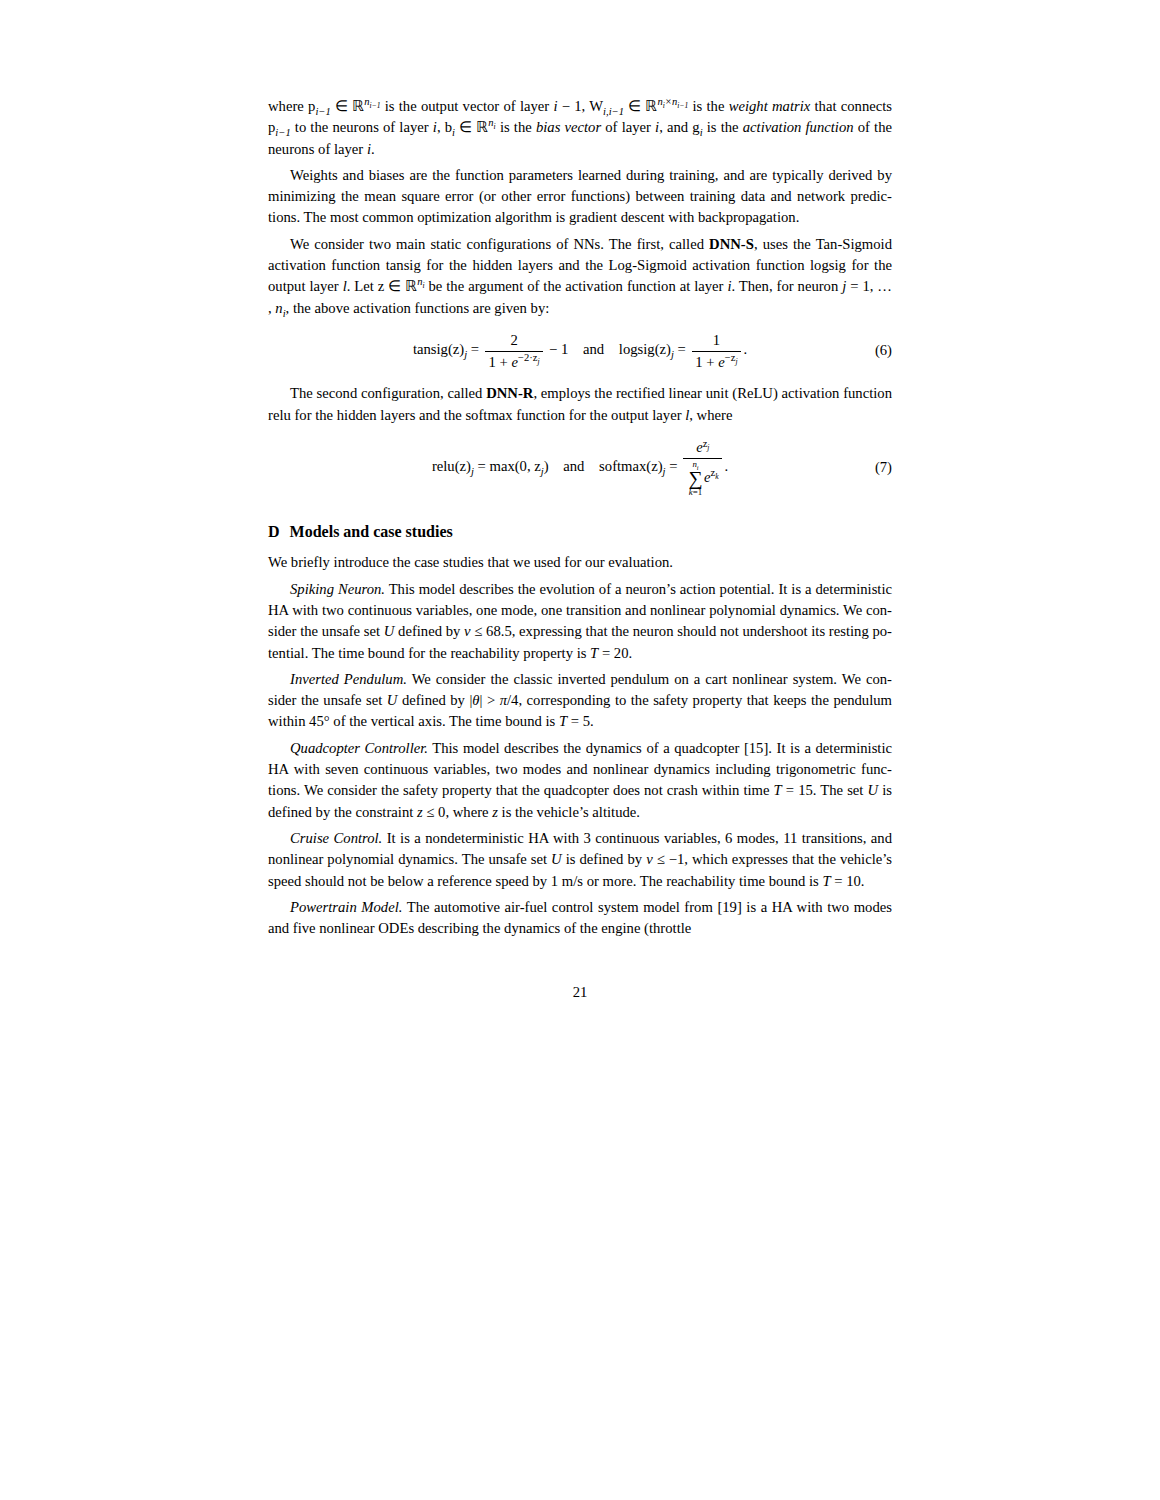where pi−1 ∈ ℝni−1 is the output vector of layer i − 1, Wi,i−1 ∈ ℝni×ni−1 is the weight matrix that connects pi−1 to the neurons of layer i, bi ∈ ℝni is the bias vector of layer i, and gi is the activation function of the neurons of layer i.
Weights and biases are the function parameters learned during training, and are typically derived by minimizing the mean square error (or other error functions) between training data and network predictions. The most common optimization algorithm is gradient descent with backpropagation.
We consider two main static configurations of NNs. The first, called DNN-S, uses the Tan-Sigmoid activation function tansig for the hidden layers and the Log-Sigmoid activation function logsig for the output layer l. Let z ∈ ℝni be the argument of the activation function at layer i. Then, for neuron j = 1, … , ni, the above activation functions are given by:
tansig(z)j = 2 1 + e−2·zj − 1 and logsig(z)j = 1 1 + e−zj . (6)
The second configuration, called DNN-R, employs the rectified linear unit (ReLU) activation function relu for the hidden layers and the softmax function for the output layer l, where
relu(z)j = max(0, zj) and softmax(z)j = ezj ni∑k=1 ezk . (7)
DModels and case studies
We briefly introduce the case studies that we used for our evaluation.
Spiking Neuron. This model describes the evolution of a neuron’s action potential. It is a deterministic HA with two continuous variables, one mode, one transition and nonlinear polynomial dynamics. We consider the unsafe set U defined by v ≤ 68.5, expressing that the neuron should not undershoot its resting potential. The time bound for the reachability property is T = 20.
Inverted Pendulum. We consider the classic inverted pendulum on a cart nonlinear system. We consider the unsafe set U defined by |θ| > π/4, corresponding to the safety property that keeps the pendulum within 45° of the vertical axis. The time bound is T = 5.
Quadcopter Controller. This model describes the dynamics of a quadcopter [15]. It is a deterministic HA with seven continuous variables, two modes and nonlinear dynamics including trigonometric functions. We consider the safety property that the quadcopter does not crash within time T = 15. The set U is defined by the constraint z ≤ 0, where z is the vehicle’s altitude.
Cruise Control. It is a nondeterministic HA with 3 continuous variables, 6 modes, 11 transitions, and nonlinear polynomial dynamics. The unsafe set U is defined by v ≤ −1, which expresses that the vehicle’s speed should not be below a reference speed by 1 m/s or more. The reachability time bound is T = 10.
Powertrain Model. The automotive air-fuel control system model from [19] is a HA with two modes and five nonlinear ODEs describing the dynamics of the engine (throttle
21